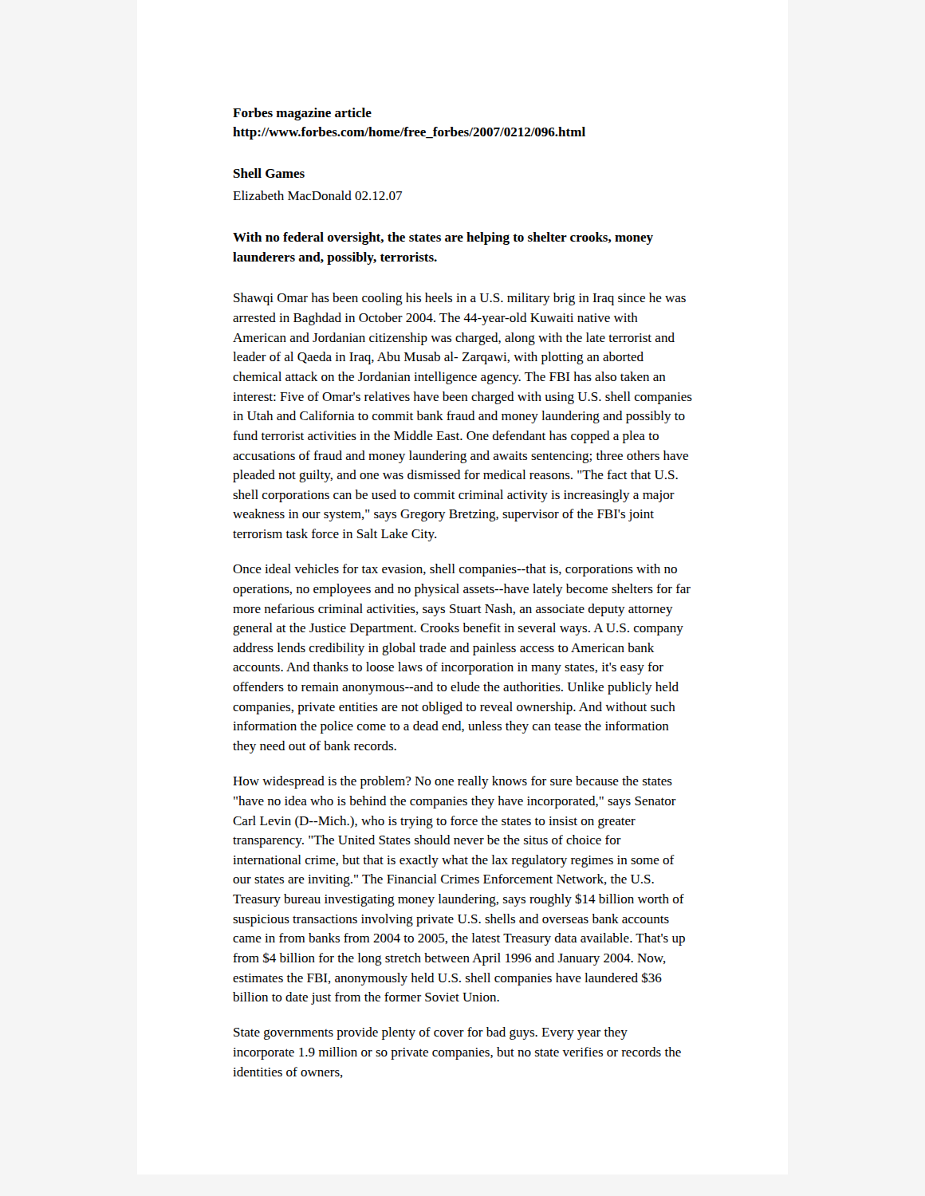Forbes magazine article
http://www.forbes.com/home/free_forbes/2007/0212/096.html
Shell Games
Elizabeth MacDonald 02.12.07
With no federal oversight, the states are helping to shelter crooks, money launderers and, possibly, terrorists.
Shawqi Omar has been cooling his heels in a U.S. military brig in Iraq since he was arrested in Baghdad in October 2004. The 44-year-old Kuwaiti native with American and Jordanian citizenship was charged, along with the late terrorist and leader of al Qaeda in Iraq, Abu Musab al- Zarqawi, with plotting an aborted chemical attack on the Jordanian intelligence agency. The FBI has also taken an interest: Five of Omar's relatives have been charged with using U.S. shell companies in Utah and California to commit bank fraud and money laundering and possibly to fund terrorist activities in the Middle East. One defendant has copped a plea to accusations of fraud and money laundering and awaits sentencing; three others have pleaded not guilty, and one was dismissed for medical reasons. "The fact that U.S. shell corporations can be used to commit criminal activity is increasingly a major weakness in our system," says Gregory Bretzing, supervisor of the FBI's joint terrorism task force in Salt Lake City.
Once ideal vehicles for tax evasion, shell companies--that is, corporations with no operations, no employees and no physical assets--have lately become shelters for far more nefarious criminal activities, says Stuart Nash, an associate deputy attorney general at the Justice Department. Crooks benefit in several ways. A U.S. company address lends credibility in global trade and painless access to American bank accounts. And thanks to loose laws of incorporation in many states, it's easy for offenders to remain anonymous--and to elude the authorities. Unlike publicly held companies, private entities are not obliged to reveal ownership. And without such information the police come to a dead end, unless they can tease the information they need out of bank records.
How widespread is the problem? No one really knows for sure because the states "have no idea who is behind the companies they have incorporated," says Senator Carl Levin (D--Mich.), who is trying to force the states to insist on greater transparency. "The United States should never be the situs of choice for international crime, but that is exactly what the lax regulatory regimes in some of our states are inviting." The Financial Crimes Enforcement Network, the U.S. Treasury bureau investigating money laundering, says roughly $14 billion worth of suspicious transactions involving private U.S. shells and overseas bank accounts came in from banks from 2004 to 2005, the latest Treasury data available. That's up from $4 billion for the long stretch between April 1996 and January 2004. Now, estimates the FBI, anonymously held U.S. shell companies have laundered $36 billion to date just from the former Soviet Union.
State governments provide plenty of cover for bad guys. Every year they incorporate 1.9 million or so private companies, but no state verifies or records the identities of owners,